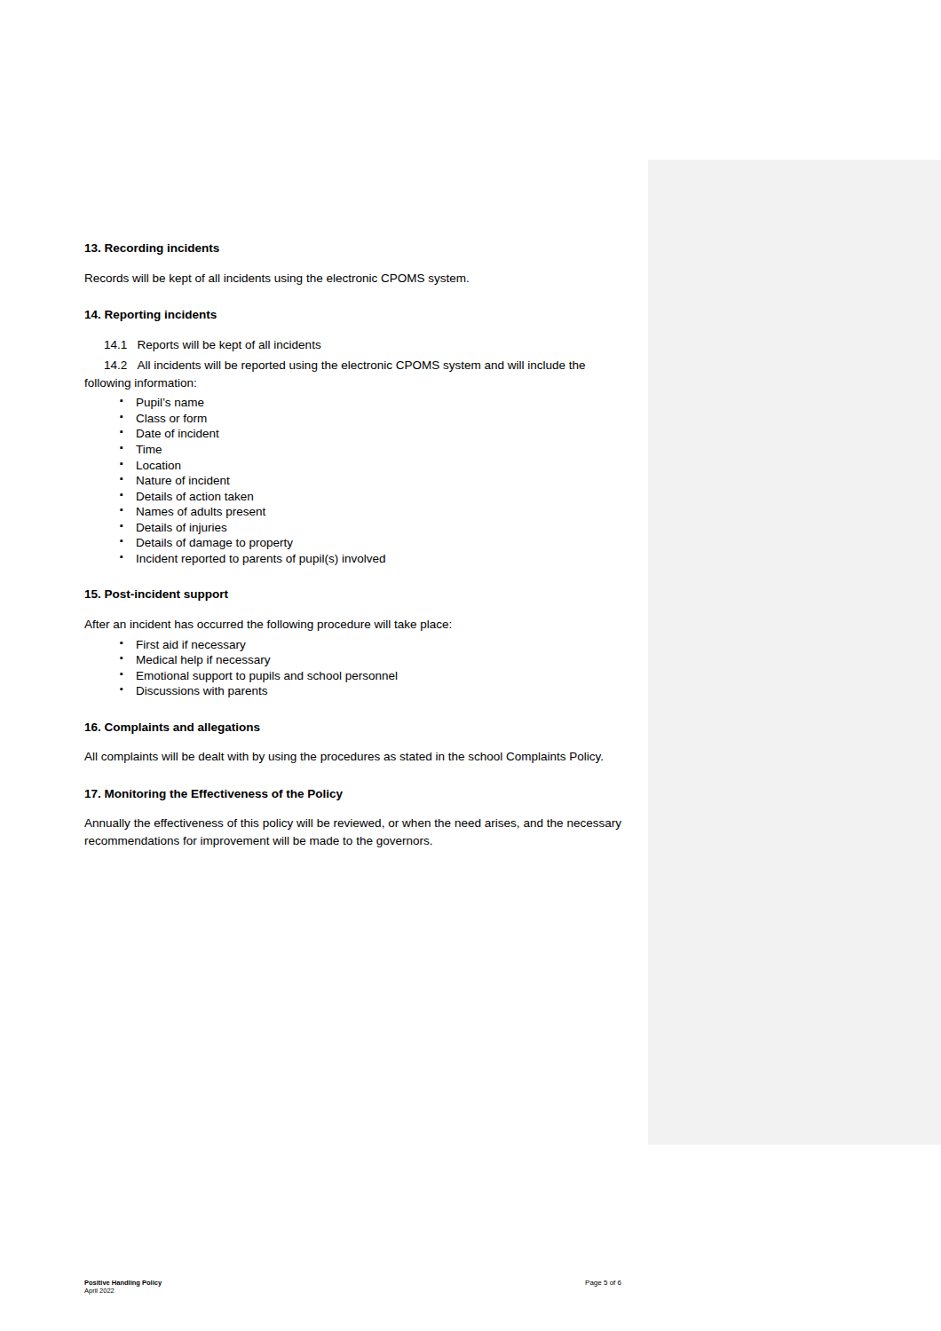13. Recording incidents
Records will be kept of all incidents using the electronic CPOMS system.
14. Reporting incidents
14.1 Reports will be kept of all incidents
14.2 All incidents will be reported using the electronic CPOMS system and will include the
following information:
Pupil’s name
Class or form
Date of incident
Time
Location
Nature of incident
Details of action taken
Names of adults present
Details of injuries
Details of damage to property
Incident reported to parents of pupil(s) involved
15. Post-incident support
After an incident has occurred the following procedure will take place:
First aid if necessary
Medical help if necessary
Emotional support to pupils and school personnel
Discussions with parents
16. Complaints and allegations
All complaints will be dealt with by using the procedures as stated in the school Complaints Policy.
17. Monitoring the Effectiveness of the Policy
Annually the effectiveness of this policy will be reviewed, or when the need arises, and the necessary recommendations for improvement will be made to the governors.
Positive Handling Policy
April 2022
Page 5 of 6